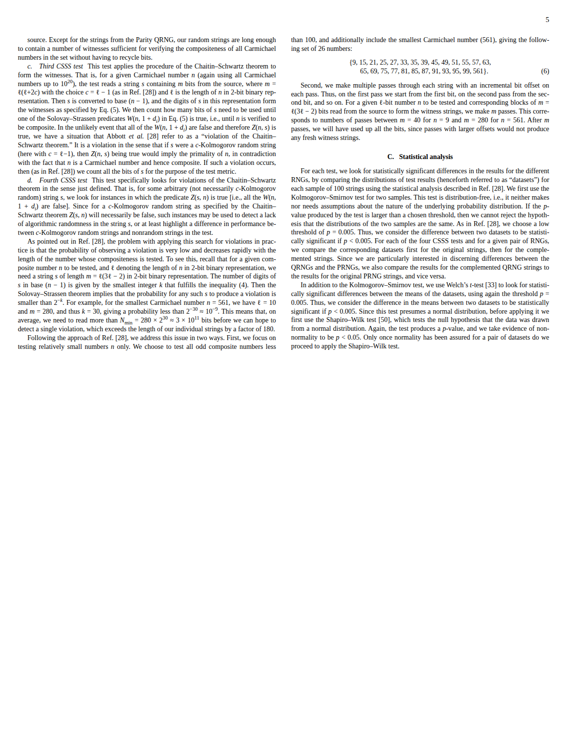5
source. Except for the strings from the Parity QRNG, our random strings are long enough to contain a number of witnesses sufficient for verifying the compositeness of all Carmichael numbers in the set without having to recycle bits.
c. Third CSSS test This test applies the procedure of the Chaitin–Schwartz theorem to form the witnesses. That is, for a given Carmichael number n (again using all Carmichael numbers up to 1020), the test reads a string s containing m bits from the source, where m = ℓ(ℓ+2c) with the choice c = ℓ − 1 (as in Ref. [28]) and ℓ is the length of n in 2-bit binary representation. Then s is converted to base (n − 1), and the digits of s in this representation form the witnesses as specified by Eq. (5). We then count how many bits of s need to be used until one of the Solovay–Strassen predicates W(n, 1 + di) in Eq. (5) is true, i.e., until n is verified to be composite. In the unlikely event that all of the W(n, 1 + di) are false and therefore Z(n, s) is true, we have a situation that Abbott et al. [28] refer to as a “violation of the Chaitin–Schwartz theorem.” It is a violation in the sense that if s were a c-Kolmogorov random string (here with c = ℓ−1), then Z(n, s) being true would imply the primality of n, in contradiction with the fact that n is a Carmichael number and hence composite. If such a violation occurs, then (as in Ref. [28]) we count all the bits of s for the purpose of the test metric.
d. Fourth CSSS test This test specifically looks for violations of the Chaitin–Schwartz theorem in the sense just defined. That is, for some arbitrary (not necessarily c-Kolmogorov random) string s, we look for instances in which the predicate Z(s, n) is true [i.e., all the W(n, 1 + di) are false]. Since for a c-Kolmogorov random string as specified by the Chaitin–Schwartz theorem Z(s, n) will necessarily be false, such instances may be used to detect a lack of algorithmic randomness in the string s, or at least highlight a difference in performance between c-Kolmogorov random strings and nonrandom strings in the test.
As pointed out in Ref. [28], the problem with applying this search for violations in practice is that the probability of observing a violation is very low and decreases rapidly with the length of the number whose compositeness is tested. To see this, recall that for a given composite number n to be tested, and ℓ denoting the length of n in 2-bit binary representation, we need a string s of length m = ℓ(3ℓ − 2) in 2-bit binary representation. The number of digits of s in base (n − 1) is given by the smallest integer k that fulfills the inequality (4). Then the Solovay–Strassen theorem implies that the probability for any such s to produce a violation is smaller than 2−k. For example, for the smallest Carmichael number n = 561, we have ℓ = 10 and m = 280, and thus k = 30, giving a probability less than 2−30 ≈ 10−9. This means that, on average, we need to read more than Nmin = 280 × 230 ≈ 3 × 1011 bits before we can hope to detect a single violation, which exceeds the length of our individual strings by a factor of 180.
Following the approach of Ref. [28], we address this issue in two ways. First, we focus on testing relatively small numbers n only. We choose to test all odd composite numbers less than 100, and additionally include the smallest Carmichael number (561), giving the following set of 26 numbers:
{9, 15, 21, 25, 27, 33, 35, 39, 45, 49, 51, 55, 57, 63, 65, 69, 75, 77, 81, 85, 87, 91, 93, 95, 99, 561}.(6)
Second, we make multiple passes through each string with an incremental bit offset on each pass. Thus, on the first pass we start from the first bit, on the second pass from the second bit, and so on. For a given ℓ-bit number n to be tested and corresponding blocks of m = ℓ(3ℓ − 2) bits read from the source to form the witness strings, we make m passes. This corresponds to numbers of passes between m = 40 for n = 9 and m = 280 for n = 561. After m passes, we will have used up all the bits, since passes with larger offsets would not produce any fresh witness strings.
C. Statistical analysis
For each test, we look for statistically significant differences in the results for the different RNGs, by comparing the distributions of test results (henceforth referred to as “datasets”) for each sample of 100 strings using the statistical analysis described in Ref. [28]. We first use the Kolmogorov–Smirnov test for two samples. This test is distribution-free, i.e., it neither makes nor needs assumptions about the nature of the underlying probability distribution. If the p-value produced by the test is larger than a chosen threshold, then we cannot reject the hypothesis that the distributions of the two samples are the same. As in Ref. [28], we choose a low threshold of p = 0.005. Thus, we consider the difference between two datasets to be statistically significant if p < 0.005. For each of the four CSSS tests and for a given pair of RNGs, we compare the corresponding datasets first for the original strings, then for the complemented strings. Since we are particularly interested in discerning differences between the QRNGs and the PRNGs, we also compare the results for the complemented QRNG strings to the results for the original PRNG strings, and vice versa.
In addition to the Kolmogorov–Smirnov test, we use Welch’s t-test [33] to look for statistically significant differences between the means of the datasets, using again the threshold p = 0.005. Thus, we consider the difference in the means between two datasets to be statistically significant if p < 0.005. Since this test presumes a normal distribution, before applying it we first use the Shapiro–Wilk test [50], which tests the null hypothesis that the data was drawn from a normal distribution. Again, the test produces a p-value, and we take evidence of nonnormality to be p < 0.05. Only once normality has been assured for a pair of datasets do we proceed to apply the Shapiro–Wilk test.